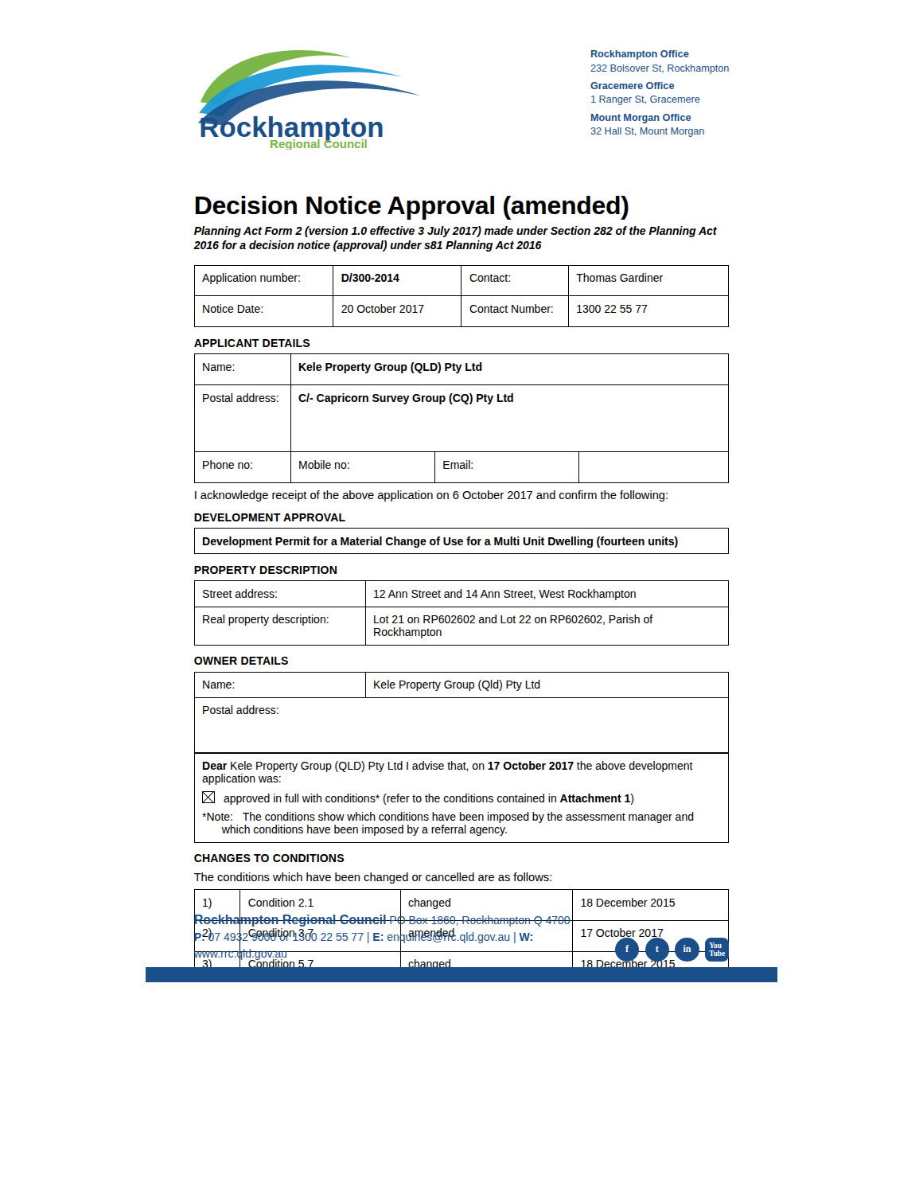Rockhampton Regional Council
Rockhampton Office
232 Bolsover St, Rockhampton
Gracemere Office
1 Ranger St, Gracemere
Mount Morgan Office
32 Hall St, Mount Morgan
Decision Notice Approval (amended)
Planning Act Form 2 (version 1.0 effective 3 July 2017) made under Section 282 of the Planning Act 2016 for a decision notice (approval) under s81 Planning Act 2016
| Application number: | D/300-2014 | Contact: | Thomas Gardiner |
| Notice Date: | 20 October 2017 | Contact Number: | 1300 22 55 77 |
APPLICANT DETAILS
| Name: | Kele Property Group (QLD) Pty Ltd |
| Postal address: | C/- Capricorn Survey Group (CQ) Pty Ltd |
| Phone no: | Mobile no: | Email: | |
I acknowledge receipt of the above application on 6 October 2017 and confirm the following:
DEVELOPMENT APPROVAL
| Development Permit for a Material Change of Use for a Multi Unit Dwelling (fourteen units) |
PROPERTY DESCRIPTION
| Street address: | 12 Ann Street and 14 Ann Street, West Rockhampton |
| Real property description: | Lot 21 on RP602602 and Lot 22 on RP602602, Parish of Rockhampton |
OWNER DETAILS
| Name: | Kele Property Group (Qld) Pty Ltd |
| Postal address: |
| Dear Kele Property Group (QLD) Pty Ltd I advise that, on 17 October 2017 the above development application was: approved in full with conditions* (refer to the conditions contained in Attachment 1 ) *Note: The conditions show which conditions have been imposed by the assessment manager and which conditions have been imposed by a referral agency. |
CHANGES TO CONDITIONS
The conditions which have been changed or cancelled are as follows:
| 1) | Condition 2.1 | changed | 18 December 2015 |
| 2) | Condition 3.7 | amended | 17 October 2017 |
| 3) | Condition 5.7 | changed | 18 December 2015 |
Rockhampton Regional Council PO Box 1860, Rockhampton Q 4700
P: 07 4932 9000 or 1300 22 55 77 | E: enquiries@rrc.qld.gov.au | W: www.rrc.qld.gov.au
f
t
in
You
Tube